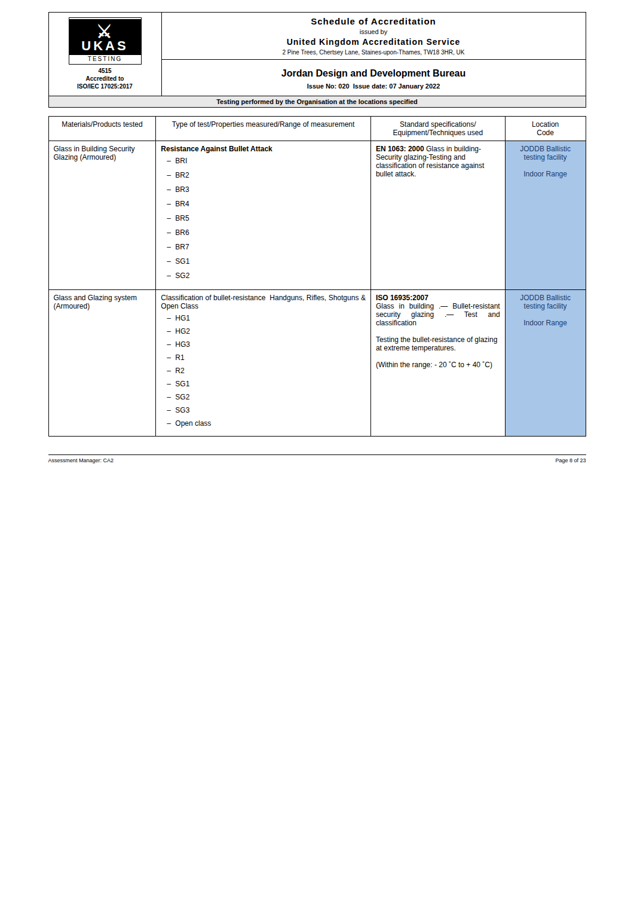| ⚔ UKAS TESTING 4515 Accredited to ISO/IEC 17025:2017 | Schedule of Accreditation issued by United Kingdom Accreditation Service 2 Pine Trees, Chertsey Lane, Staines-upon-Thames, TW18 3HR, UK |
| Jordan Design and Development Bureau Issue No: 020 Issue date: 07 January 2022 |
Testing performed by the Organisation at the locations specified
| Materials/Products tested | Type of test/Properties measured/Range of measurement | Standard specifications/ Equipment/Techniques used | Location Code |
| --- | --- | --- | --- |
| Glass in Building Security Glazing (Armoured) | Resistance Against Bullet Attack BRI BR2 BR3 BR4 BR5 BR6 BR7 SG1 SG2 | EN 1063: 2000 Glass in building-Security glazing-Testing and classification of resistance against bullet attack. | JODDB Ballistic testing facility Indoor Range |
| Glass and Glazing system (Armoured) | Classification of bullet-resistance Handguns, Rifles, Shotguns & Open Class HG1 HG2 HG3 R1 R2 SG1 SG2 SG3 Open class | ISO 16935:2007 Glass in building .— Bullet-resistant security glazing .— Test and classification Testing the bullet-resistance of glazing at extreme temperatures. (Within the range: - 20 ˚C to + 40 ˚C) | JODDB Ballistic testing facility Indoor Range |
Assessment Manager: CA2 Page 8 of 23